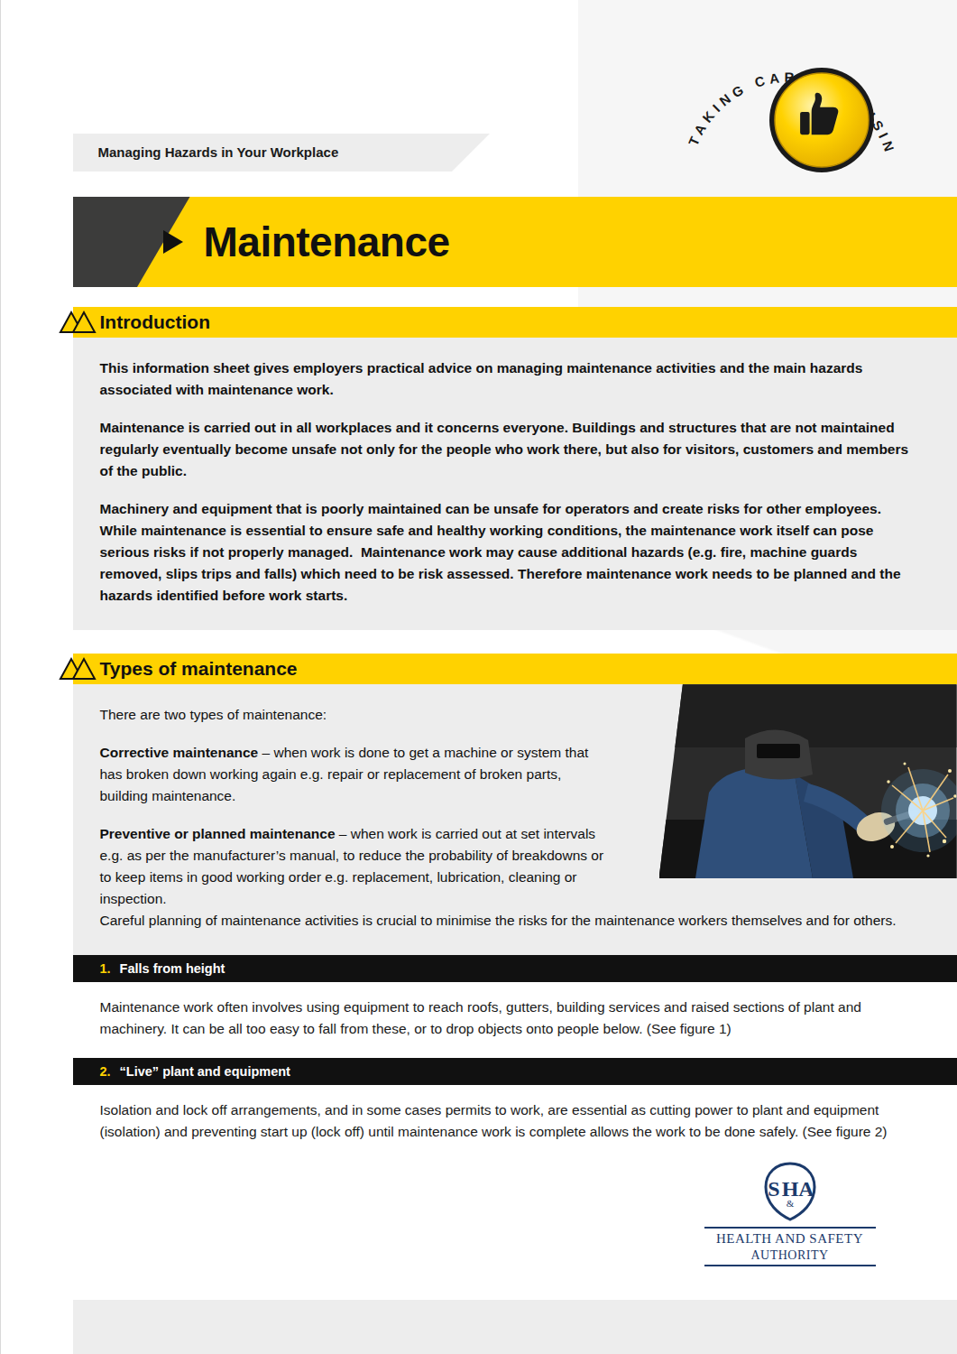TAKING CARE OF BUSINESS
Managing Hazards in Your Workplace
Maintenance
Introduction
This information sheet gives employers practical advice on managing maintenance activities and the main hazards associated with maintenance work.
Maintenance is carried out in all workplaces and it concerns everyone. Buildings and structures that are not maintained regularly eventually become unsafe not only for the people who work there, but also for visitors, customers and members of the public.
Machinery and equipment that is poorly maintained can be unsafe for operators and create risks for other employees. While maintenance is essential to ensure safe and healthy working conditions, the maintenance work itself can pose serious risks if not properly managed. Maintenance work may cause additional hazards (e.g. fire, machine guards removed, slips trips and falls) which need to be risk assessed. Therefore maintenance work needs to be planned and the hazards identified before work starts.
Types of maintenance
There are two types of maintenance:
Corrective maintenance – when work is done to get a machine or system that has broken down working again e.g. repair or replacement of broken parts, building maintenance.
Preventive or planned maintenance – when work is carried out at set intervals e.g. as per the manufacturer’s manual, to reduce the probability of breakdowns or to keep items in good working order e.g. replacement, lubrication, cleaning or inspection.
Careful planning of maintenance activities is crucial to minimise the risks for the maintenance workers themselves and for others.
1. Falls from height
Maintenance work often involves using equipment to reach roofs, gutters, building services and raised sections of plant and machinery. It can be all too easy to fall from these, or to drop objects onto people below. (See figure 1)
2. “Live” plant and equipment
Isolation and lock off arrangements, and in some cases permits to work, are essential as cutting power to plant and equipment (isolation) and preventing start up (lock off) until maintenance work is complete allows the work to be done safely. (See figure 2)
H A S &
HEALTH AND SAFETY
AUTHORITY